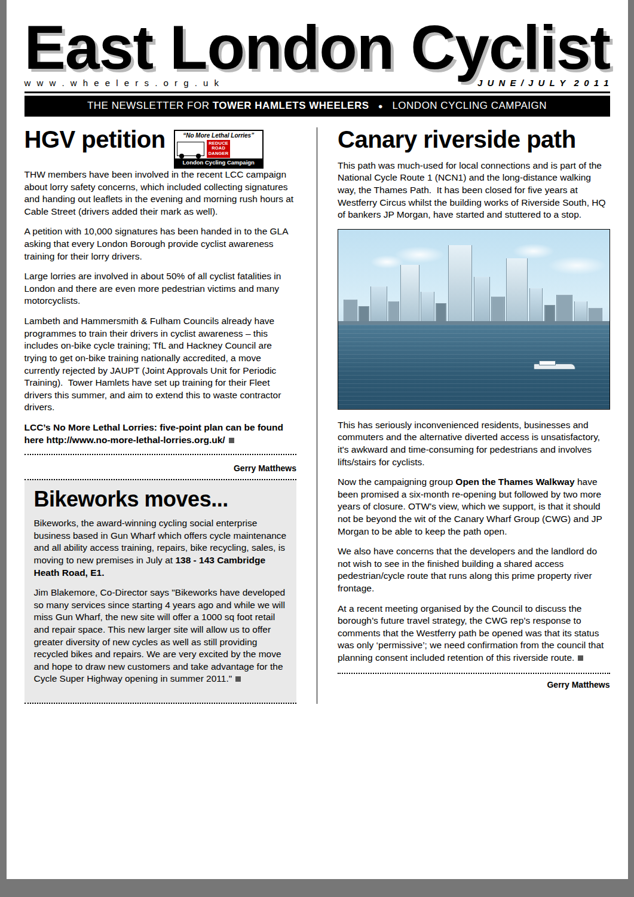East London Cyclist
w w w . w h e e l e r s . o r g . u k
J U N E / J U L Y 2 0 1 1
THE NEWSLETTER FOR TOWER HAMLETS WHEELERS ● LONDON CYCLING CAMPAIGN
HGV petition
“No More Lethal Lorries”
REDUCE
ROAD
DANGER
London Cycling Campaign
THW members have been involved in the recent LCC campaign about lorry safety concerns, which included collecting signatures and handing out leaflets in the evening and morning rush hours at Cable Street (drivers added their mark as well).
A petition with 10,000 signatures has been handed in to the GLA asking that every London Borough provide cyclist awareness training for their lorry drivers.
Large lorries are involved in about 50% of all cyclist fatalities in London and there are even more pedestrian victims and many motorcyclists.
Lambeth and Hammersmith & Fulham Councils already have programmes to train their drivers in cyclist awareness – this includes on-bike cycle training; TfL and Hackney Council are trying to get on-bike training nationally accredited, a move currently rejected by JAUPT (Joint Approvals Unit for Periodic Training). Tower Hamlets have set up training for their Fleet drivers this summer, and aim to extend this to waste contractor drivers.
LCC’s No More Lethal Lorries: five-point plan can be found here http://www.no-more-lethal-lorries.org.uk/
Gerry Matthews
Bikeworks moves...
Bikeworks, the award-winning cycling social enterprise business based in Gun Wharf which offers cycle maintenance and all ability access training, repairs, bike recycling, sales, is moving to new premises in July at 138 - 143 Cambridge Heath Road, E1.
Jim Blakemore, Co-Director says "Bikeworks have developed so many services since starting 4 years ago and while we will miss Gun Wharf, the new site will offer a 1000 sq foot retail and repair space. This new larger site will allow us to offer greater diversity of new cycles as well as still providing recycled bikes and repairs. We are very excited by the move and hope to draw new customers and take advantage for the Cycle Super Highway opening in summer 2011."
Canary riverside path
This path was much-used for local connections and is part of the National Cycle Route 1 (NCN1) and the long-distance walking way, the Thames Path. It has been closed for five years at Westferry Circus whilst the building works of Riverside South, HQ of bankers JP Morgan, have started and stuttered to a stop.
This has seriously inconvenienced residents, businesses and commuters and the alternative diverted access is unsatisfactory, it's awkward and time-consuming for pedestrians and involves lifts/stairs for cyclists.
Now the campaigning group Open the Thames Walkway have been promised a six-month re-opening but followed by two more years of closure. OTW's view, which we support, is that it should not be beyond the wit of the Canary Wharf Group (CWG) and JP Morgan to be able to keep the path open.
We also have concerns that the developers and the landlord do not wish to see in the finished building a shared access pedestrian/cycle route that runs along this prime property river frontage.
At a recent meeting organised by the Council to discuss the borough’s future travel strategy, the CWG rep’s response to comments that the Westferry path be opened was that its status was only ‘permissive’; we need confirmation from the council that planning consent included retention of this riverside route.
Gerry Matthews